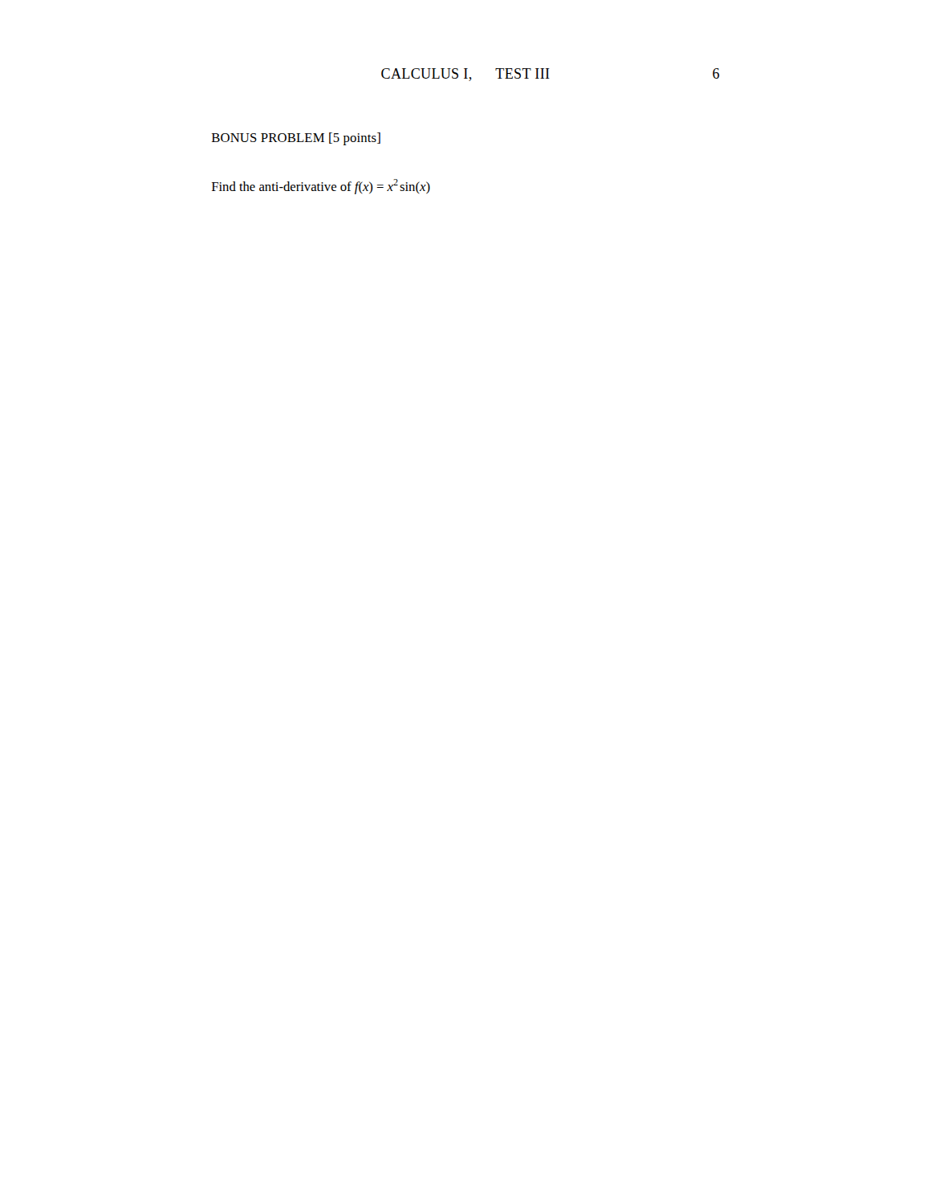Calculus I, Test III 6
BONUS PROBLEM [5 points]
Find the anti-derivative of f(x) = x2 sin(x)